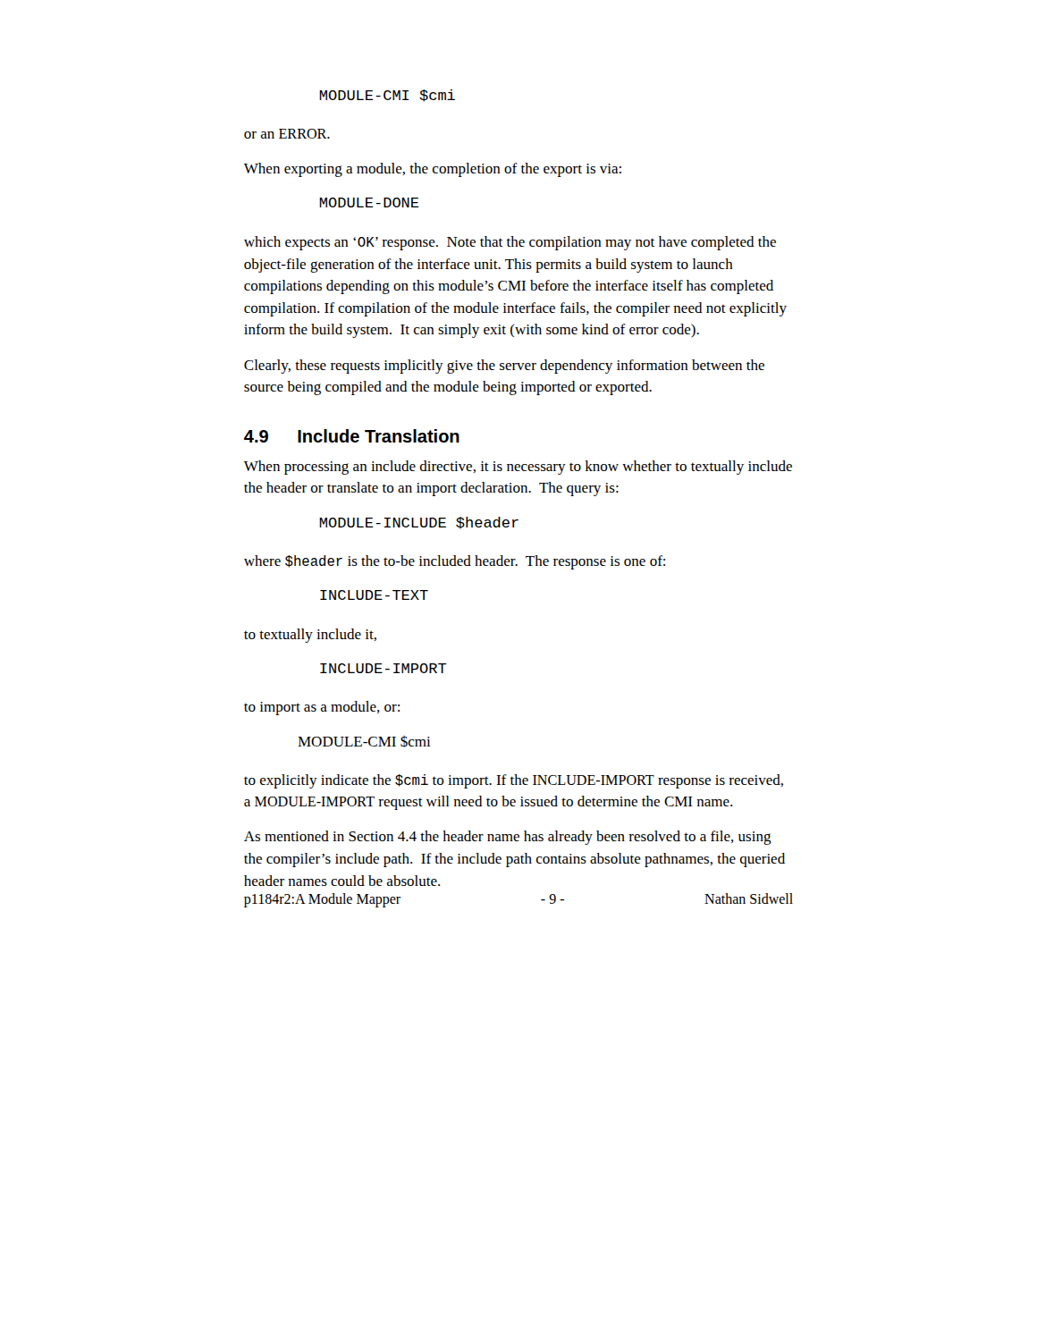MODULE-CMI $cmi
or an ERROR.
When exporting a module, the completion of the export is via:
MODULE-DONE
which expects an ‘OK’ response. Note that the compilation may not have completed the object-file generation of the interface unit. This permits a build system to launch compilations depending on this module’s CMI before the interface itself has completed compilation. If compilation of the module interface fails, the compiler need not explicitly inform the build system. It can simply exit (with some kind of error code).
Clearly, these requests implicitly give the server dependency information between the source being compiled and the module being imported or exported.
4.9 Include Translation
When processing an include directive, it is necessary to know whether to textually include the header or translate to an import declaration. The query is:
MODULE-INCLUDE $header
where $header is the to-be included header. The response is one of:
INCLUDE-TEXT
to textually include it,
INCLUDE-IMPORT
to import as a module, or:
MODULE-CMI $cmi
to explicitly indicate the $cmi to import. If the INCLUDE-IMPORT response is received, a MODULE-IMPORT request will need to be issued to determine the CMI name.
As mentioned in Section 4.4 the header name has already been resolved to a file, using the compiler’s include path. If the include path contains absolute pathnames, the queried header names could be absolute.
p1184r2:A Module Mapper - 9 - Nathan Sidwell